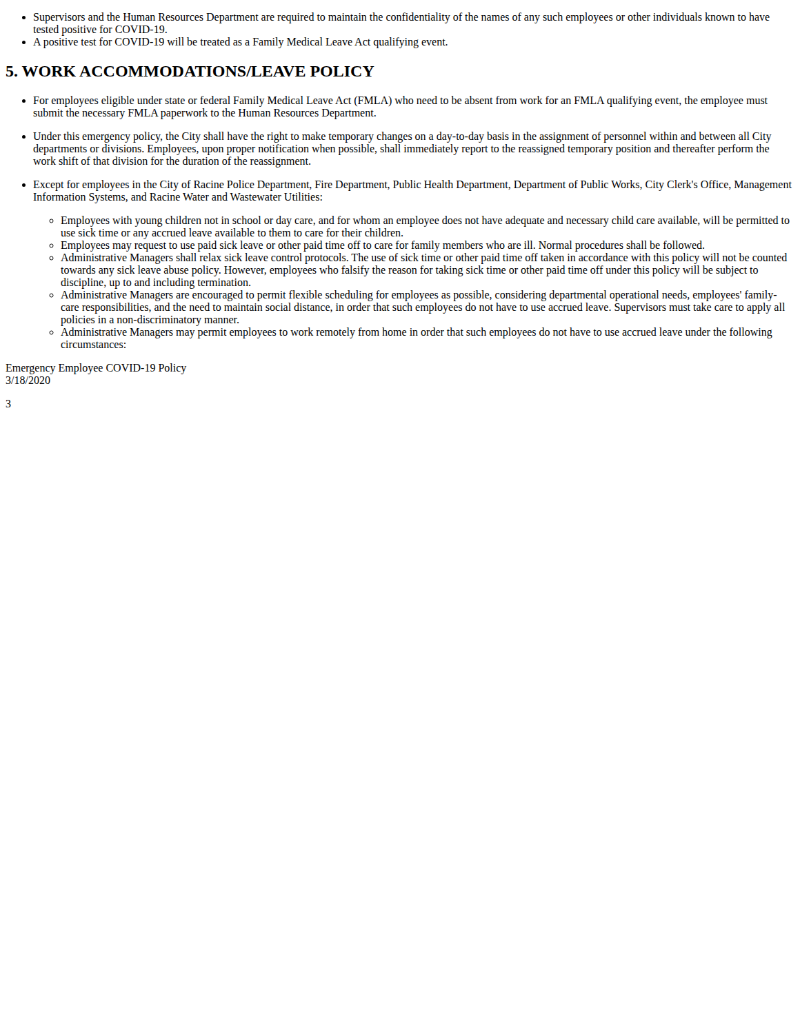Supervisors and the Human Resources Department are required to maintain the confidentiality of the names of any such employees or other individuals known to have tested positive for COVID-19.
A positive test for COVID-19 will be treated as a Family Medical Leave Act qualifying event.
5. WORK ACCOMMODATIONS/LEAVE POLICY
For employees eligible under state or federal Family Medical Leave Act (FMLA) who need to be absent from work for an FMLA qualifying event, the employee must submit the necessary FMLA paperwork to the Human Resources Department.
Under this emergency policy, the City shall have the right to make temporary changes on a day-to-day basis in the assignment of personnel within and between all City departments or divisions. Employees, upon proper notification when possible, shall immediately report to the reassigned temporary position and thereafter perform the work shift of that division for the duration of the reassignment.
Except for employees in the City of Racine Police Department, Fire Department, Public Health Department, Department of Public Works, City Clerk's Office, Management Information Systems, and Racine Water and Wastewater Utilities:
Employees with young children not in school or day care, and for whom an employee does not have adequate and necessary child care available, will be permitted to use sick time or any accrued leave available to them to care for their children.
Employees may request to use paid sick leave or other paid time off to care for family members who are ill. Normal procedures shall be followed.
Administrative Managers shall relax sick leave control protocols. The use of sick time or other paid time off taken in accordance with this policy will not be counted towards any sick leave abuse policy. However, employees who falsify the reason for taking sick time or other paid time off under this policy will be subject to discipline, up to and including termination.
Administrative Managers are encouraged to permit flexible scheduling for employees as possible, considering departmental operational needs, employees' family-care responsibilities, and the need to maintain social distance, in order that such employees do not have to use accrued leave. Supervisors must take care to apply all policies in a non-discriminatory manner.
Administrative Managers may permit employees to work remotely from home in order that such employees do not have to use accrued leave under the following circumstances:
Emergency Employee COVID-19 Policy
3/18/2020
3